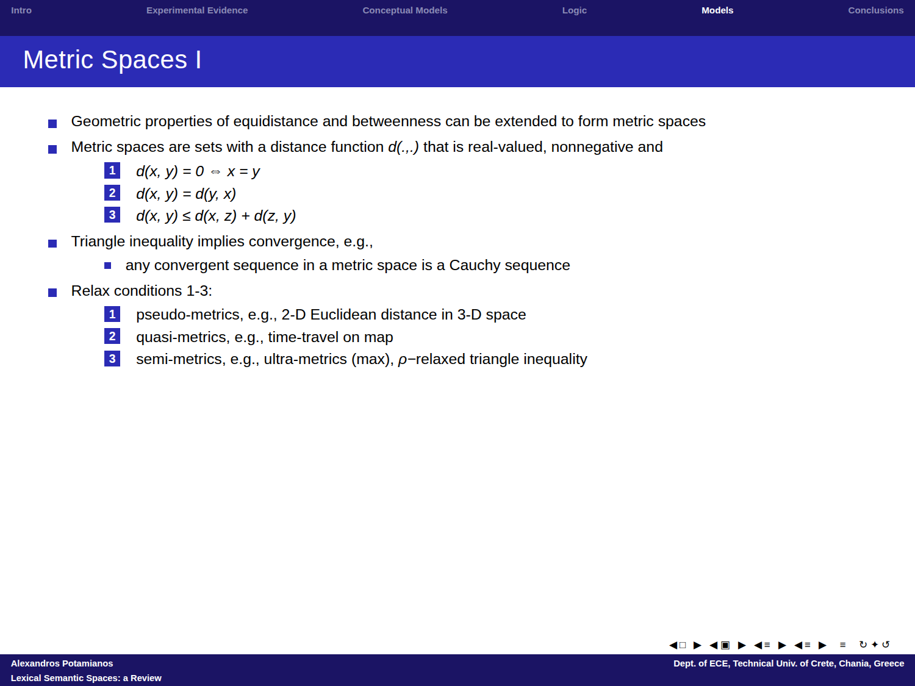Intro Experimental Evidence Conceptual Models Logic Models Conclusions
Metric Spaces I
Geometric properties of equidistance and betweenness can be extended to form metric spaces
Metric spaces are sets with a distance function d(.,.) that is real-valued, nonnegative and
d(x, y) = 0 ⇔ x = y
d(x, y) = d(y, x)
d(x, y) ≤ d(x, z) + d(z, y)
Triangle inequality implies convergence, e.g.,
any convergent sequence in a metric space is a Cauchy sequence
Relax conditions 1-3:
pseudo-metrics, e.g., 2-D Euclidean distance in 3-D space
quasi-metrics, e.g., time-travel on map
semi-metrics, e.g., ultra-metrics (max), ρ−relaxed triangle inequality
◀□ ▶ ◀▣ ▶ ◀≡ ▶ ◀≡ ▶ ≡ ↻✦↺
Alexandros Potamianos Dept. of ECE, Technical Univ. of Crete, Chania, Greece
Lexical Semantic Spaces: a Review